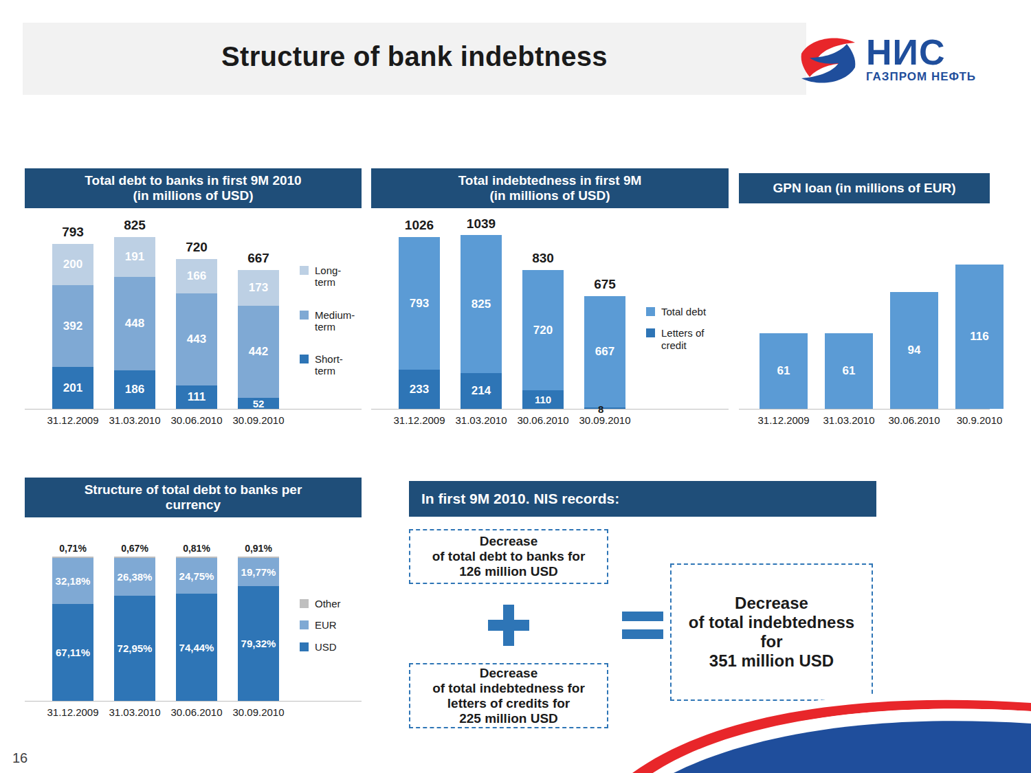Structure of bank indebtness
НИС
ГАЗПРОМ НЕФТЬ
Total debt to banks in first 9M 2010
(in millions of USD)
Bar 1 : 31.12.2009 total 793
200
392
201
793
Bar 2 : 31.03.2010 total 825
191
448
186
825
Bar 3 : 30.06.2010 total 720
166
443
111
720
Bar 4 : 30.09.2010 total 667
173
442
52
667
31.12.2009
31.03.2010
30.06.2010
30.09.2010
Long-term
Medium-
term
Short-term
Total indebtedness in first 9M
(in millions of USD)
793
233
1026
825
214
1039
720
110
830
667
675
8
31.12.2009
31.03.2010
30.06.2010
30.09.2010
Total debt
Letters of credit
GPN loan (in millions of EUR)
61
61
94
116
31.12.2009
31.03.2010
30.06.2010
30.9.2010
Structure of total debt to banks per
currency
0,71%
32,18%
67,11%
0,67%
26,38%
72,95%
0,81%
24,75%
74,44%
0,91%
19,77%
79,32%
31.12.2009
31.03.2010
30.06.2010
30.09.2010
Other
EUR
USD
In first 9M 2010. NIS records:
Decrease
of total debt to banks for
126 million USD
Decrease
of total indebtedness for
letters of credits for
225 million USD
Decrease
of total indebtedness
for
351 million USD
16